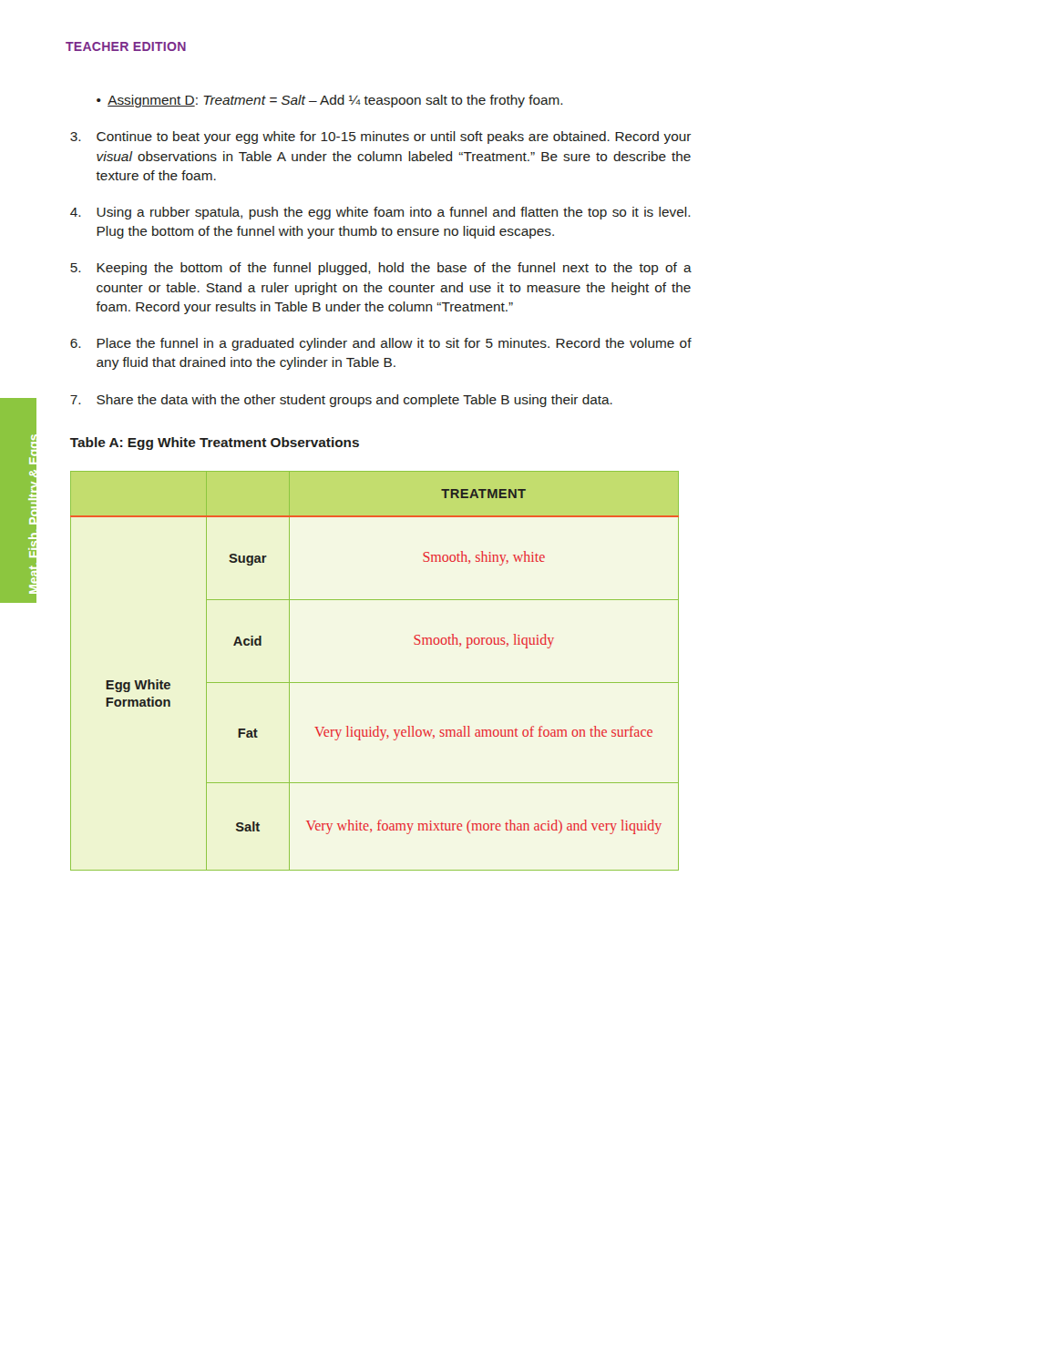TEACHER EDITION
Meat, Fish, Poultry & Eggs
• Assignment D: Treatment = Salt – Add ¼ teaspoon salt to the frothy foam.
3. Continue to beat your egg white for 10-15 minutes or until soft peaks are obtained. Record your visual observations in Table A under the column labeled “Treatment.” Be sure to describe the texture of the foam.
4. Using a rubber spatula, push the egg white foam into a funnel and flatten the top so it is level. Plug the bottom of the funnel with your thumb to ensure no liquid escapes.
5. Keeping the bottom of the funnel plugged, hold the base of the funnel next to the top of a counter or table. Stand a ruler upright on the counter and use it to measure the height of the foam. Record your results in Table B under the column “Treatment.”
6. Place the funnel in a graduated cylinder and allow it to sit for 5 minutes. Record the volume of any fluid that drained into the cylinder in Table B.
7. Share the data with the other student groups and complete Table B using their data.
Table A: Egg White Treatment Observations
| | | TREATMENT |
| Egg White Formation | Sugar | Smooth, shiny, white |
| Acid | Smooth, porous, liquidy |
| Fat | Very liquidy, yellow, small amount of foam on the surface |
| Salt | Very white, foamy mixture (more than acid) and very liquidy |